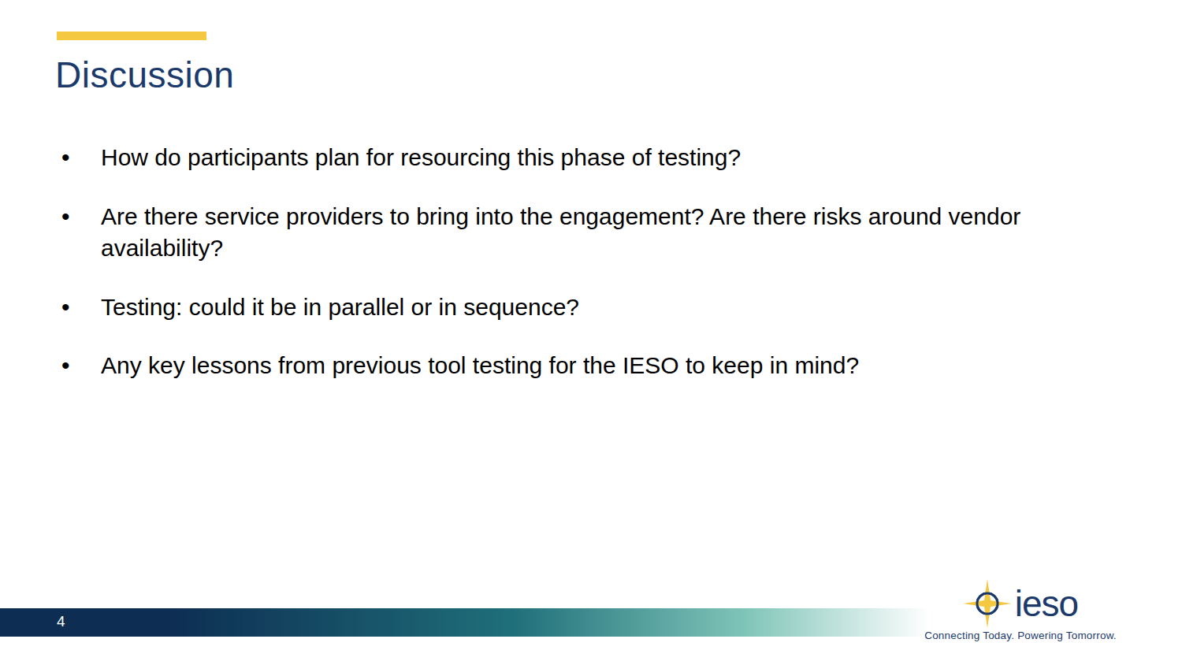Discussion
How do participants plan for resourcing this phase of testing?
Are there service providers to bring into the engagement? Are there risks around vendor availability?
Testing: could it be in parallel or in sequence?
Any key lessons from previous tool testing for the IESO to keep in mind?
4
ieso
Connecting Today. Powering Tomorrow.